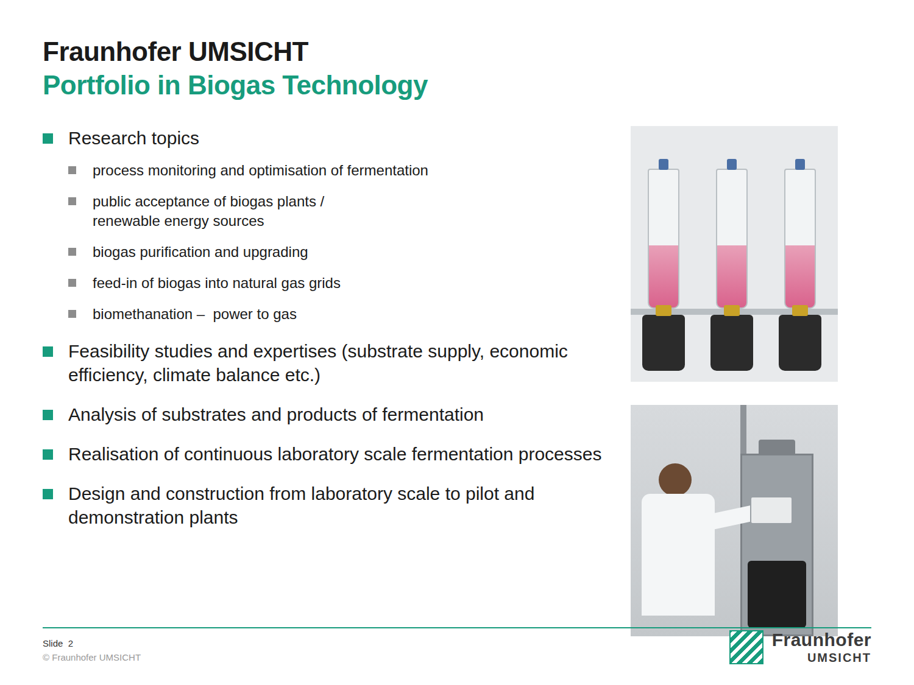Fraunhofer UMSICHT Portfolio in Biogas Technology
Research topics
process monitoring and optimisation of fermentation
public acceptance of biogas plants /
renewable energy sources
biogas purification and upgrading
feed-in of biogas into natural gas grids
biomethanation – power to gas
Feasibility studies and expertises (substrate supply, economic efficiency, climate balance etc.)
Analysis of substrates and products of fermentation
Realisation of continuous laboratory scale fermentation processes
Design and construction from laboratory scale to pilot and demonstration plants
Slide 2
© Fraunhofer UMSICHT
Fraunhofer UMSICHT